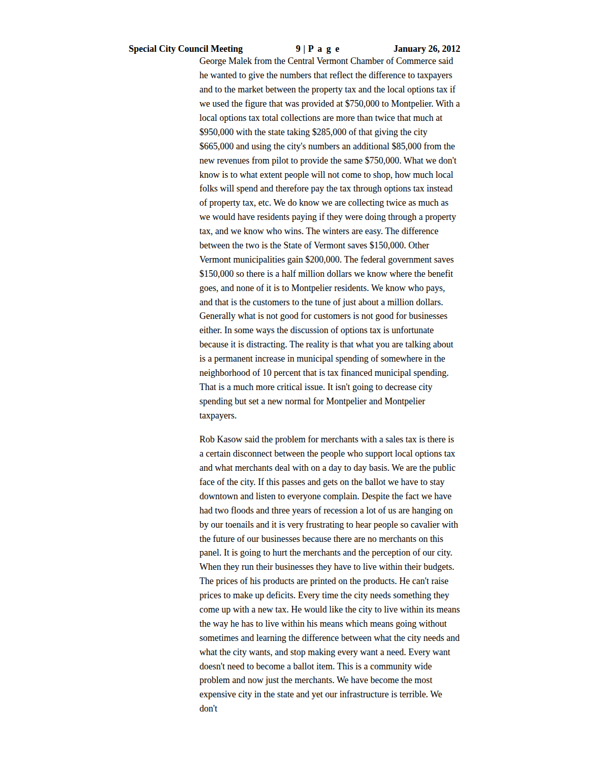Special City Council Meeting 9 | P a g e January 26, 2012
George Malek from the Central Vermont Chamber of Commerce said he wanted to give the numbers that reflect the difference to taxpayers and to the market between the property tax and the local options tax if we used the figure that was provided at $750,000 to Montpelier. With a local options tax total collections are more than twice that much at $950,000 with the state taking $285,000 of that giving the city $665,000 and using the city's numbers an additional $85,000 from the new revenues from pilot to provide the same $750,000. What we don't know is to what extent people will not come to shop, how much local folks will spend and therefore pay the tax through options tax instead of property tax, etc. We do know we are collecting twice as much as we would have residents paying if they were doing through a property tax, and we know who wins. The winters are easy. The difference between the two is the State of Vermont saves $150,000. Other Vermont municipalities gain $200,000. The federal government saves $150,000 so there is a half million dollars we know where the benefit goes, and none of it is to Montpelier residents. We know who pays, and that is the customers to the tune of just about a million dollars. Generally what is not good for customers is not good for businesses either. In some ways the discussion of options tax is unfortunate because it is distracting. The reality is that what you are talking about is a permanent increase in municipal spending of somewhere in the neighborhood of 10 percent that is tax financed municipal spending. That is a much more critical issue. It isn't going to decrease city spending but set a new normal for Montpelier and Montpelier taxpayers.
Rob Kasow said the problem for merchants with a sales tax is there is a certain disconnect between the people who support local options tax and what merchants deal with on a day to day basis. We are the public face of the city. If this passes and gets on the ballot we have to stay downtown and listen to everyone complain. Despite the fact we have had two floods and three years of recession a lot of us are hanging on by our toenails and it is very frustrating to hear people so cavalier with the future of our businesses because there are no merchants on this panel. It is going to hurt the merchants and the perception of our city. When they run their businesses they have to live within their budgets. The prices of his products are printed on the products. He can't raise prices to make up deficits. Every time the city needs something they come up with a new tax. He would like the city to live within its means the way he has to live within his means which means going without sometimes and learning the difference between what the city needs and what the city wants, and stop making every want a need. Every want doesn't need to become a ballot item. This is a community wide problem and now just the merchants. We have become the most expensive city in the state and yet our infrastructure is terrible. We don't